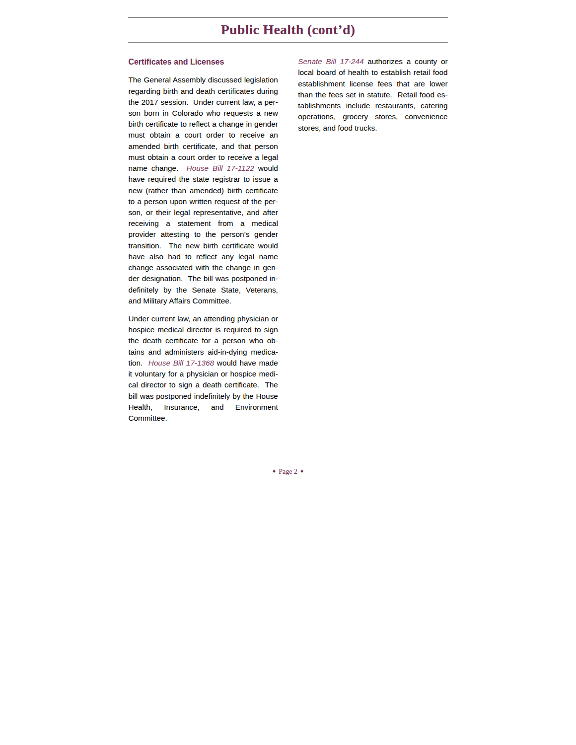Public Health (cont’d)
Certificates and Licenses
The General Assembly discussed legislation regarding birth and death certificates during the 2017 session. Under current law, a person born in Colorado who requests a new birth certificate to reflect a change in gender must obtain a court order to receive an amended birth certificate, and that person must obtain a court order to receive a legal name change. House Bill 17-1122 would have required the state registrar to issue a new (rather than amended) birth certificate to a person upon written request of the person, or their legal representative, and after receiving a statement from a medical provider attesting to the person’s gender transition. The new birth certificate would have also had to reflect any legal name change associated with the change in gender designation. The bill was postponed indefinitely by the Senate State, Veterans, and Military Affairs Committee.
Under current law, an attending physician or hospice medical director is required to sign the death certificate for a person who obtains and administers aid-in-dying medication. House Bill 17-1368 would have made it voluntary for a physician or hospice medical director to sign a death certificate. The bill was postponed indefinitely by the House Health, Insurance, and Environment Committee.
Senate Bill 17-244 authorizes a county or local board of health to establish retail food establishment license fees that are lower than the fees set in statute. Retail food establishments include restaurants, catering operations, grocery stores, convenience stores, and food trucks.
✦Page 2✦